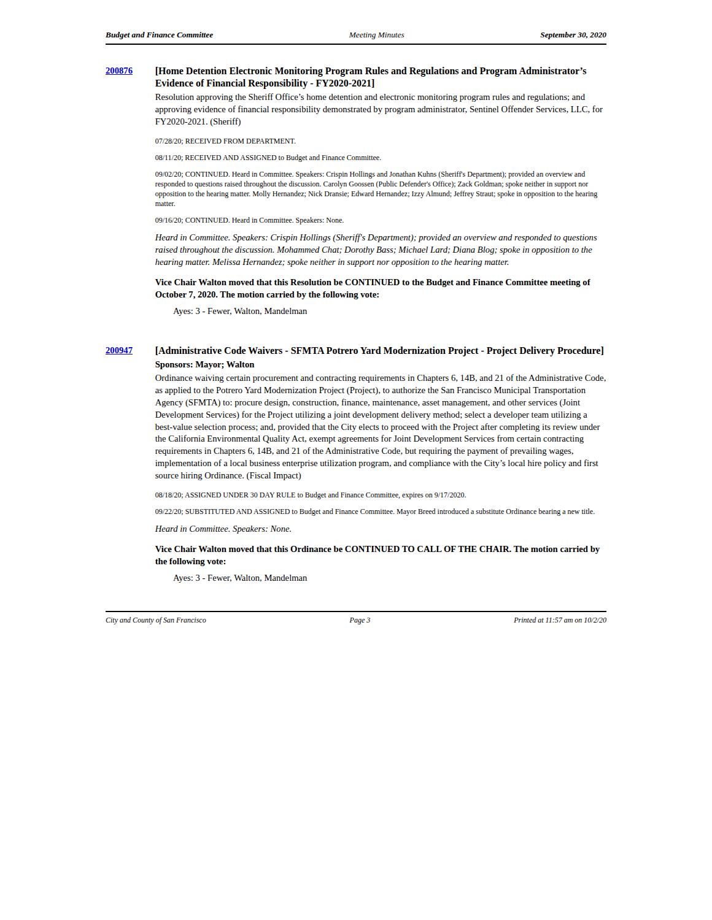Budget and Finance Committee
Meeting Minutes
September 30, 2020
200876
[Home Detention Electronic Monitoring Program Rules and Regulations and Program Administrator’s Evidence of Financial Responsibility - FY2020-2021]
Resolution approving the Sheriff Office’s home detention and electronic monitoring program rules and regulations; and approving evidence of financial responsibility demonstrated by program administrator, Sentinel Offender Services, LLC, for FY2020-2021. (Sheriff)
07/28/20; RECEIVED FROM DEPARTMENT.
08/11/20; RECEIVED AND ASSIGNED to Budget and Finance Committee.
09/02/20; CONTINUED. Heard in Committee. Speakers: Crispin Hollings and Jonathan Kuhns (Sheriff's Department); provided an overview and responded to questions raised throughout the discussion. Carolyn Goossen (Public Defender's Office); Zack Goldman; spoke neither in support nor opposition to the hearing matter. Molly Hernandez; Nick Dransie; Edward Hernandez; Izzy Almund; Jeffrey Straut; spoke in opposition to the hearing matter.
09/16/20; CONTINUED. Heard in Committee. Speakers: None.
Heard in Committee. Speakers: Crispin Hollings (Sheriff's Department); provided an overview and responded to questions raised throughout the discussion. Mohammed Chat; Dorothy Bass; Michael Lard; Diana Blog; spoke in opposition to the hearing matter. Melissa Hernandez; spoke neither in support nor opposition to the hearing matter.
Vice Chair Walton moved that this Resolution be CONTINUED to the Budget and Finance Committee meeting of October 7, 2020. The motion carried by the following vote:
Ayes: 3 - Fewer, Walton, Mandelman
200947
[Administrative Code Waivers - SFMTA Potrero Yard Modernization Project - Project Delivery Procedure]
Sponsors: Mayor; Walton
Ordinance waiving certain procurement and contracting requirements in Chapters 6, 14B, and 21 of the Administrative Code, as applied to the Potrero Yard Modernization Project (Project), to authorize the San Francisco Municipal Transportation Agency (SFMTA) to: procure design, construction, finance, maintenance, asset management, and other services (Joint Development Services) for the Project utilizing a joint development delivery method; select a developer team utilizing a best-value selection process; and, provided that the City elects to proceed with the Project after completing its review under the California Environmental Quality Act, exempt agreements for Joint Development Services from certain contracting requirements in Chapters 6, 14B, and 21 of the Administrative Code, but requiring the payment of prevailing wages, implementation of a local business enterprise utilization program, and compliance with the City’s local hire policy and first source hiring Ordinance. (Fiscal Impact)
08/18/20; ASSIGNED UNDER 30 DAY RULE to Budget and Finance Committee, expires on 9/17/2020.
09/22/20; SUBSTITUTED AND ASSIGNED to Budget and Finance Committee. Mayor Breed introduced a substitute Ordinance bearing a new title.
Heard in Committee. Speakers: None.
Vice Chair Walton moved that this Ordinance be CONTINUED TO CALL OF THE CHAIR. The motion carried by the following vote:
Ayes: 3 - Fewer, Walton, Mandelman
City and County of San Francisco
Page 3
Printed at 11:57 am on 10/2/20